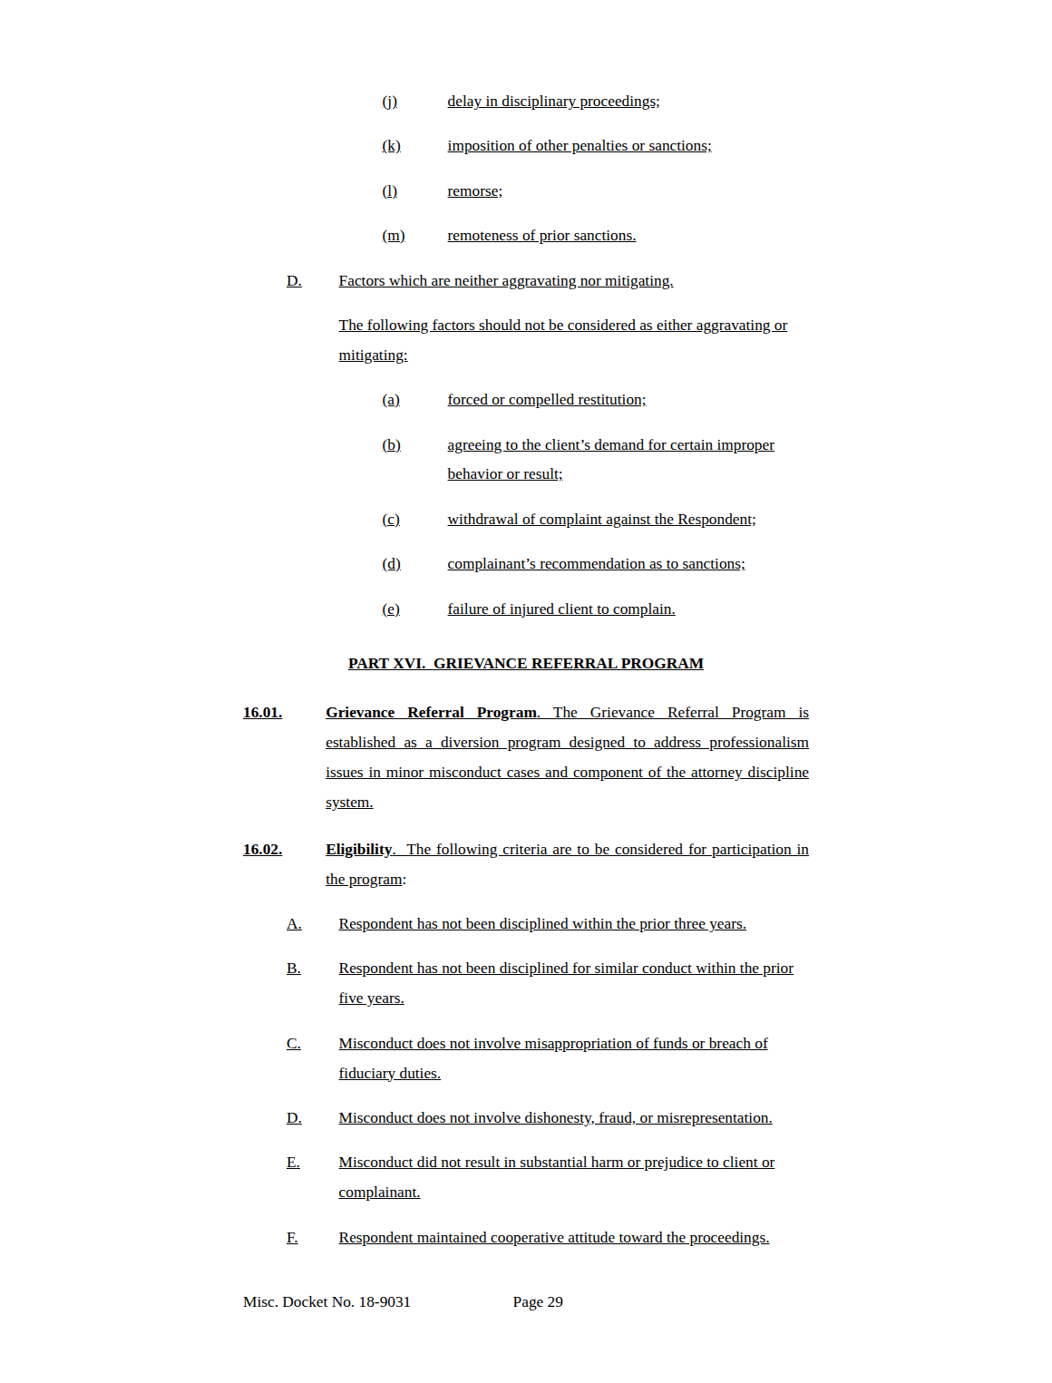(j) delay in disciplinary proceedings;
(k) imposition of other penalties or sanctions;
(l) remorse;
(m) remoteness of prior sanctions.
D. Factors which are neither aggravating nor mitigating.
The following factors should not be considered as either aggravating or mitigating:
(a) forced or compelled restitution;
(b) agreeing to the client’s demand for certain improper behavior or result;
(c) withdrawal of complaint against the Respondent;
(d) complainant’s recommendation as to sanctions;
(e) failure of injured client to complain.
PART XVI. GRIEVANCE REFERRAL PROGRAM
16.01. Grievance Referral Program. The Grievance Referral Program is established as a diversion program designed to address professionalism issues in minor misconduct cases and component of the attorney discipline system.
16.02. Eligibility. The following criteria are to be considered for participation in the program:
A. Respondent has not been disciplined within the prior three years.
B. Respondent has not been disciplined for similar conduct within the prior five years.
C. Misconduct does not involve misappropriation of funds or breach of fiduciary duties.
D. Misconduct does not involve dishonesty, fraud, or misrepresentation.
E. Misconduct did not result in substantial harm or prejudice to client or complainant.
F. Respondent maintained cooperative attitude toward the proceedings.
Misc. Docket No. 18-9031
Page 29